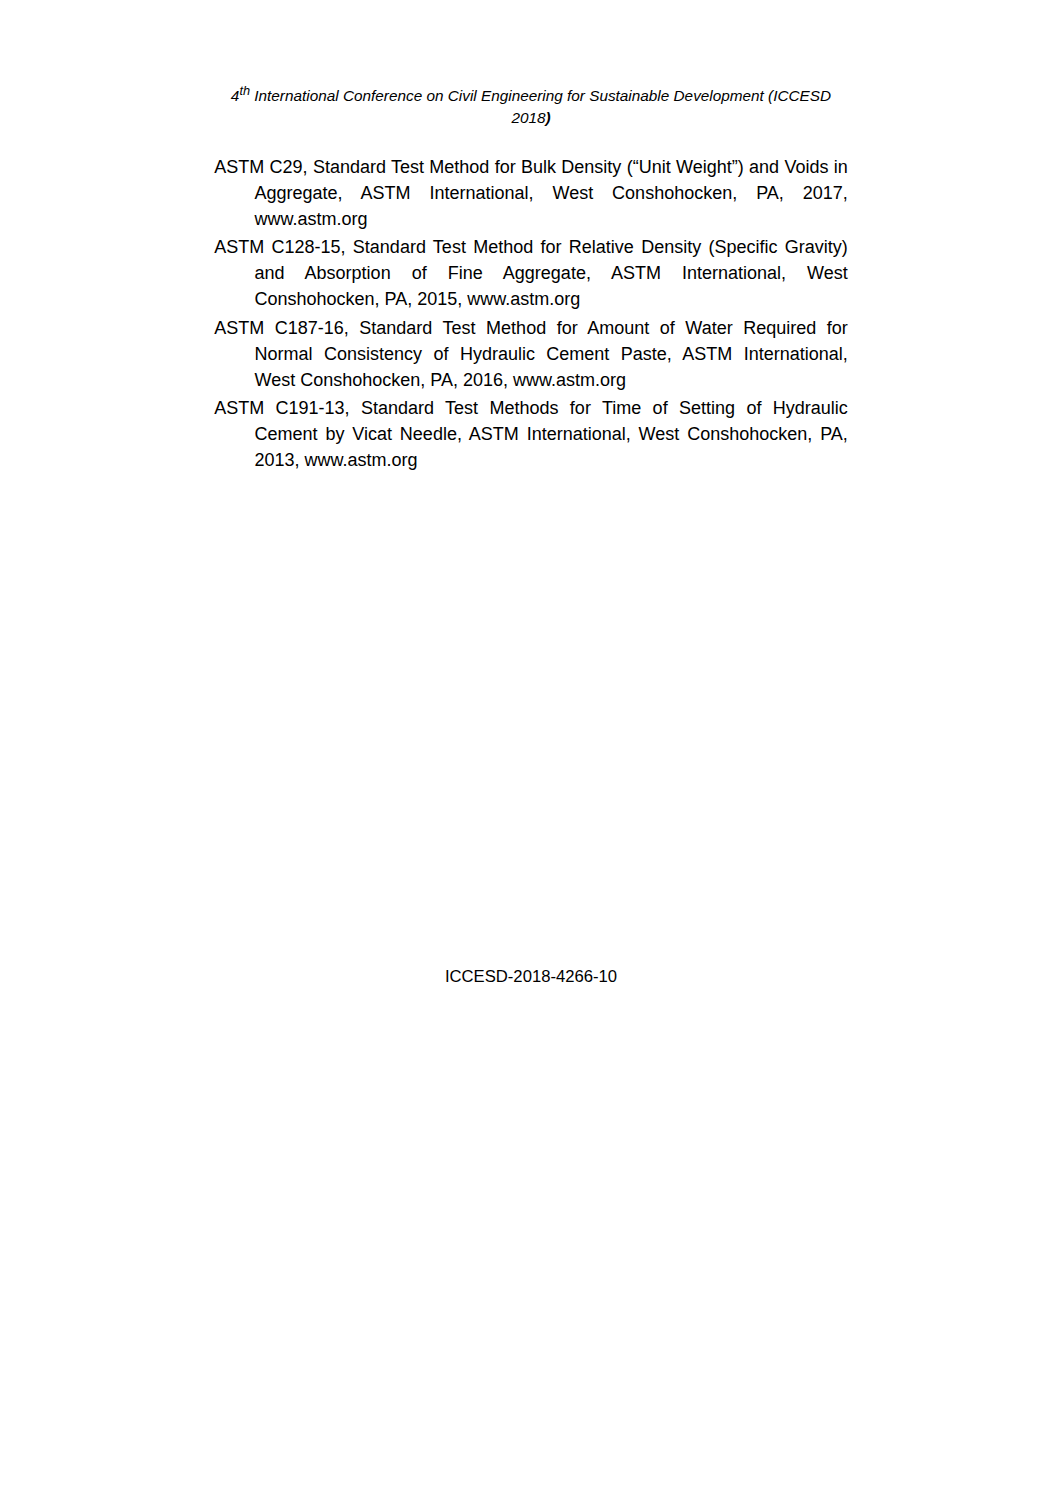4th International Conference on Civil Engineering for Sustainable Development (ICCESD 2018)
ASTM C29, Standard Test Method for Bulk Density (“Unit Weight”) and Voids in Aggregate, ASTM International, West Conshohocken, PA, 2017, www.astm.org
ASTM C128-15, Standard Test Method for Relative Density (Specific Gravity) and Absorption of Fine Aggregate, ASTM International, West Conshohocken, PA, 2015, www.astm.org
ASTM C187-16, Standard Test Method for Amount of Water Required for Normal Consistency of Hydraulic Cement Paste, ASTM International, West Conshohocken, PA, 2016, www.astm.org
ASTM C191-13, Standard Test Methods for Time of Setting of Hydraulic Cement by Vicat Needle, ASTM International, West Conshohocken, PA, 2013, www.astm.org
ICCESD-2018-4266-10